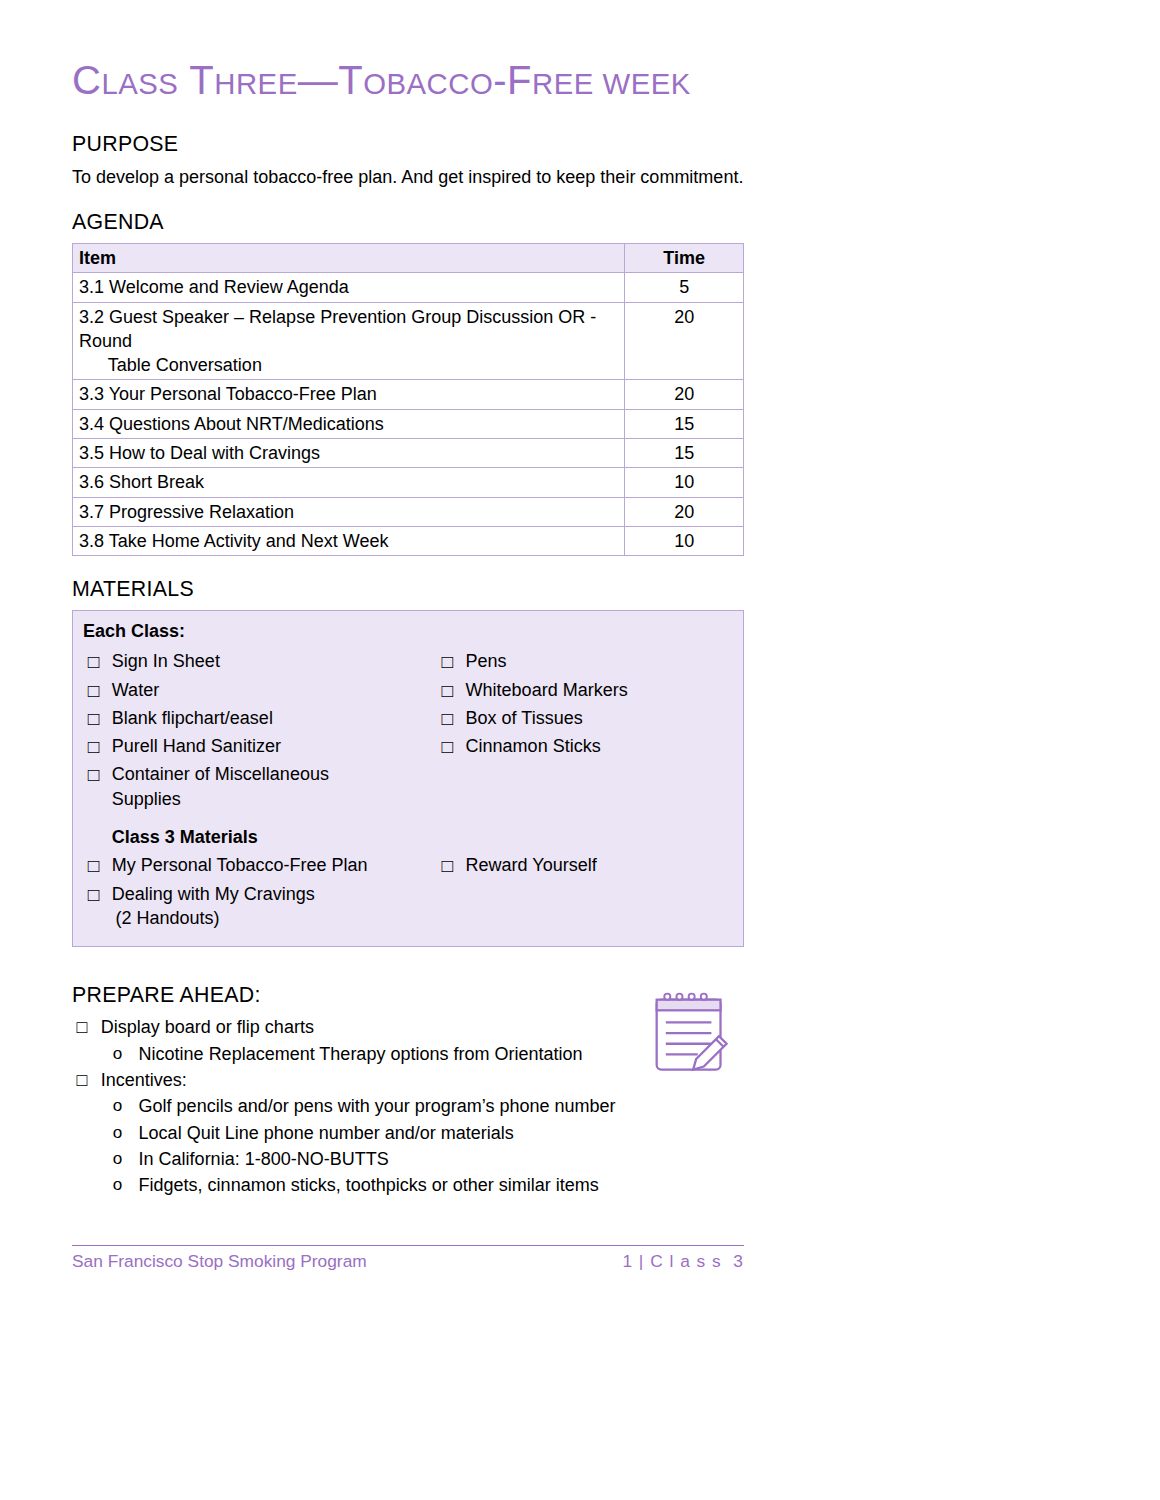CLASS THREE—TOBACCO-FREE WEEK
PURPOSE
To develop a personal tobacco-free plan. And get inspired to keep their commitment.
AGENDA
| Item | Time |
| --- | --- |
| 3.1 Welcome and Review Agenda | 5 |
| 3.2 Guest Speaker – Relapse Prevention Group Discussion OR -Round Table Conversation | 20 |
| 3.3 Your Personal Tobacco-Free Plan | 20 |
| 3.4 Questions About NRT/Medications | 15 |
| 3.5 How to Deal with Cravings | 15 |
| 3.6 Short Break | 10 |
| 3.7 Progressive Relaxation | 20 |
| 3.8 Take Home Activity and Next Week | 10 |
MATERIALS
Each Class:
Sign In Sheet
Water
Blank flipchart/easel
Purell Hand Sanitizer
Container of Miscellaneous Supplies
Pens
Whiteboard Markers
Box of Tissues
Cinnamon Sticks
Class 3 Materials
My Personal Tobacco-Free Plan
Dealing with My Cravings(2 Handouts)
Reward Yourself
PREPARE AHEAD:
Display board or flip charts
Nicotine Replacement Therapy options from Orientation
Incentives:
Golf pencils and/or pens with your program’s phone number
Local Quit Line phone number and/or materials
In California: 1-800-NO-BUTTS
Fidgets, cinnamon sticks, toothpicks or other similar items
San Francisco Stop Smoking Program 1 | C l a s s 3